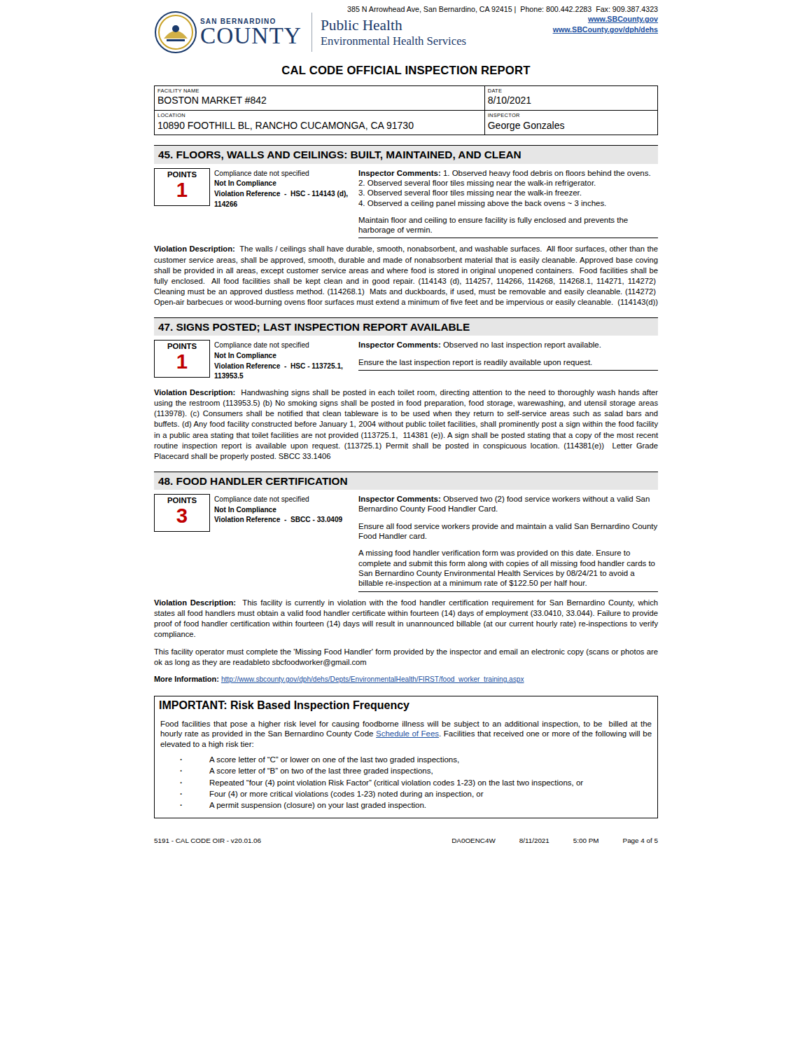385 N Arrowhead Ave, San Bernardino, CA 92415 | Phone: 800.442.2283 Fax: 909.387.4323
www.SBCounty.gov
www.SBCounty.gov/dph/dehs
SAN BERNARDINO
COUNTY
Public Health
Environmental Health Services
CAL CODE OFFICIAL INSPECTION REPORT
| FACILITY NAME BOSTON MARKET #842 | DATE 8/10/2021 |
| LOCATION 10890 FOOTHILL BL, RANCHO CUCAMONGA, CA 91730 | INSPECTOR George Gonzales |
45. FLOORS, WALLS AND CEILINGS: BUILT, MAINTAINED, AND CLEAN
POINTS
1
Compliance date not specified
Not In Compliance
Violation Reference - HSC - 114143 (d), 114266
Inspector Comments: 1. Observed heavy food debris on floors behind the ovens.
2. Observed several floor tiles missing near the walk-in refrigerator.
3. Observed several floor tiles missing near the walk-in freezer.
4. Observed a ceiling panel missing above the back ovens ~ 3 inches.
Maintain floor and ceiling to ensure facility is fully enclosed and prevents the harborage of vermin.
Violation Description: The walls / ceilings shall have durable, smooth, nonabsorbent, and washable surfaces. All floor surfaces, other than the customer service areas, shall be approved, smooth, durable and made of nonabsorbent material that is easily cleanable. Approved base coving shall be provided in all areas, except customer service areas and where food is stored in original unopened containers. Food facilities shall be fully enclosed. All food facilities shall be kept clean and in good repair. (114143 (d), 114257, 114266, 114268, 114268.1, 114271, 114272) Cleaning must be an approved dustless method. (114268.1) Mats and duckboards, if used, must be removable and easily cleanable. (114272) Open-air barbecues or wood-burning ovens floor surfaces must extend a minimum of five feet and be impervious or easily cleanable. (114143(d))
47. SIGNS POSTED; LAST INSPECTION REPORT AVAILABLE
POINTS
1
Compliance date not specified
Not In Compliance
Violation Reference - HSC - 113725.1, 113953.5
Inspector Comments: Observed no last inspection report available.
Ensure the last inspection report is readily available upon request.
Violation Description: Handwashing signs shall be posted in each toilet room, directing attention to the need to thoroughly wash hands after using the restroom (113953.5) (b) No smoking signs shall be posted in food preparation, food storage, warewashing, and utensil storage areas (113978). (c) Consumers shall be notified that clean tableware is to be used when they return to self-service areas such as salad bars and buffets. (d) Any food facility constructed before January 1, 2004 without public toilet facilities, shall prominently post a sign within the food facility in a public area stating that toilet facilities are not provided (113725.1, 114381 (e)). A sign shall be posted stating that a copy of the most recent routine inspection report is available upon request. (113725.1) Permit shall be posted in conspicuous location. (114381(e)) Letter Grade Placecard shall be properly posted. SBCC 33.1406
48. FOOD HANDLER CERTIFICATION
POINTS
3
Compliance date not specified
Not In Compliance
Violation Reference - SBCC - 33.0409
Inspector Comments: Observed two (2) food service workers without a valid San Bernardino County Food Handler Card.
Ensure all food service workers provide and maintain a valid San Bernardino County Food Handler card.
A missing food handler verification form was provided on this date. Ensure to complete and submit this form along with copies of all missing food handler cards to San Bernardino County Environmental Health Services by 08/24/21 to avoid a billable re-inspection at a minimum rate of $122.50 per half hour.
Violation Description: This facility is currently in violation with the food handler certification requirement for San Bernardino County, which states all food handlers must obtain a valid food handler certificate within fourteen (14) days of employment (33.0410, 33.044). Failure to provide proof of food handler certification within fourteen (14) days will result in unannounced billable (at our current hourly rate) re-inspections to verify compliance.
This facility operator must complete the 'Missing Food Handler' form provided by the inspector and email an electronic copy (scans or photos are ok as long as they are readableto sbcfoodworker@gmail.com
More Information: http://www.sbcounty.gov/dph/dehs/Depts/EnvironmentalHealth/FIRST/food_worker_training.aspx
IMPORTANT: Risk Based Inspection Frequency
Food facilities that pose a higher risk level for causing foodborne illness will be subject to an additional inspection, to be billed at the hourly rate as provided in the San Bernardino County Code Schedule of Fees. Facilities that received one or more of the following will be elevated to a high risk tier:
A score letter of “C” or lower on one of the last two graded inspections,
A score letter of “B” on two of the last three graded inspections,
Repeated “four (4) point violation Risk Factor” (critical violation codes 1-23) on the last two inspections, or
Four (4) or more critical violations (codes 1-23) noted during an inspection, or
A permit suspension (closure) on your last graded inspection.
5191 - CAL CODE OIR - v20.01.06
DA0OENC4W 8/11/2021 5:00 PM Page 4 of 5